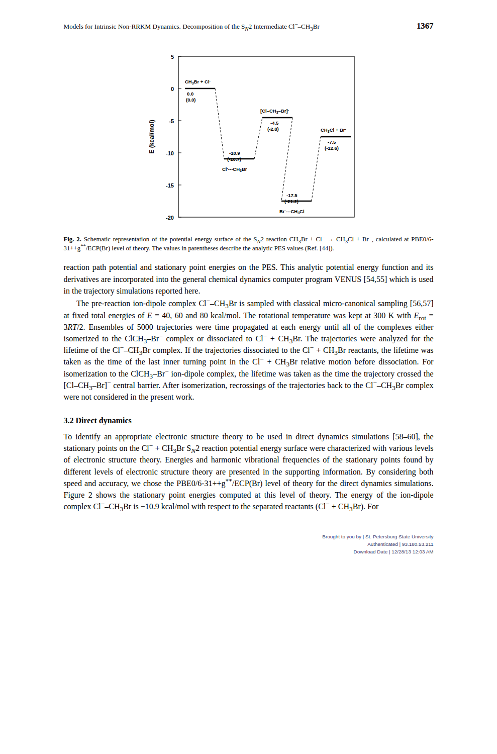Models for Intrinsic Non-RRKM Dynamics. Decomposition of the SN2 Intermediate Cl−–CH3Br 1367
5 0 -5 -10 -15 -20 E (kcal/mol) CH3Br + Cl- 0.0 (0.0) -10.9 (-10.7) Cl----CH3Br [Cl–CH3–Br]- -4.5 (-2.8) -17.5 (-21.2) Br----CH3Cl CH3Cl + Br- -7.5 (-12.6)
Fig. 2. Schematic representation of the potential energy surface of the SN2 reaction CH3Br + Cl− → CH3Cl + Br−, calculated at PBE0/6-31++g**/ECP(Br) level of theory. The values in parentheses describe the analytic PES values (Ref. [44]).
reaction path potential and stationary point energies on the PES. This analytic potential energy function and its derivatives are incorporated into the general chemical dynamics computer program VENUS [54,55] which is used in the trajectory simulations reported here.
The pre-reaction ion-dipole complex Cl−–CH3Br is sampled with classical micro-canonical sampling [56,57] at fixed total energies of E = 40, 60 and 80 kcal/mol. The rotational temperature was kept at 300 K with Erot = 3RT/2. Ensembles of 5000 trajectories were time propagated at each energy until all of the complexes either isomerized to the ClCH3–Br− complex or dissociated to Cl− + CH3Br. The trajectories were analyzed for the lifetime of the Cl−–CH3Br complex. If the trajectories dissociated to the Cl− + CH3Br reactants, the lifetime was taken as the time of the last inner turning point in the Cl− + CH3Br relative motion before dissociation. For isomerization to the ClCH3–Br− ion-dipole complex, the lifetime was taken as the time the trajectory crossed the [Cl–CH3–Br]− central barrier. After isomerization, recrossings of the trajectories back to the Cl−–CH3Br complex were not considered in the present work.
3.2 Direct dynamics
To identify an appropriate electronic structure theory to be used in direct dynamics simulations [58–60], the stationary points on the Cl− + CH3Br SN2 reaction potential energy surface were characterized with various levels of electronic structure theory. Energies and harmonic vibrational frequencies of the stationary points found by different levels of electronic structure theory are presented in the supporting information. By considering both speed and accuracy, we chose the PBE0/6-31++g**/ECP(Br) level of theory for the direct dynamics simulations. Figure 2 shows the stationary point energies computed at this level of theory. The energy of the ion-dipole complex Cl−–CH3Br is −10.9 kcal/mol with respect to the separated reactants (Cl− + CH3Br). For
Brought to you by | St. Petersburg State University
Authenticated | 93.180.53.211
Download Date | 12/28/13 12:03 AM